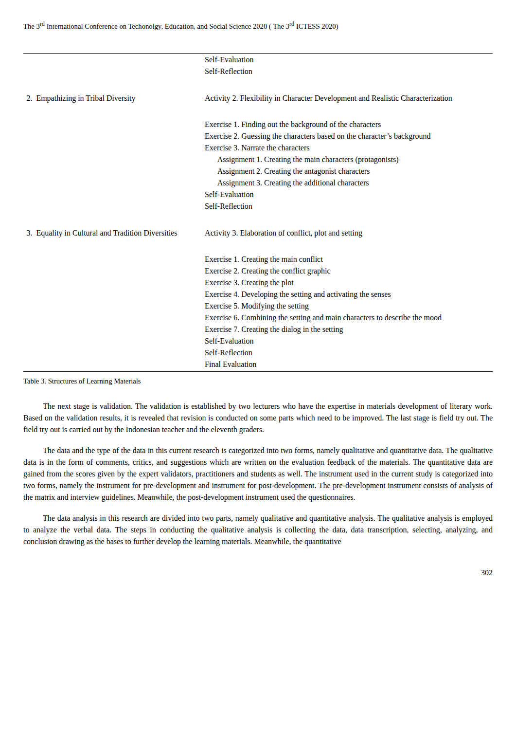The 3rd International Conference on Techonolgy, Education, and Social Science 2020 ( The 3rd ICTESS 2020)
| | Self-Evaluation Self-Reflection |
| 2. Empathizing in Tribal Diversity | Activity 2. Flexibility in Character Development and Realistic Characterization |
| | Exercise 1. Finding out the background of the characters Exercise 2. Guessing the characters based on the character’s background Exercise 3. Narrate the characters Assignment 1. Creating the main characters (protagonists) Assignment 2. Creating the antagonist characters Assignment 3. Creating the additional characters Self-Evaluation Self-Reflection |
| 3. Equality in Cultural and Tradition Diversities | Activity 3. Elaboration of conflict, plot and setting |
| | Exercise 1. Creating the main conflict Exercise 2. Creating the conflict graphic Exercise 3. Creating the plot Exercise 4. Developing the setting and activating the senses Exercise 5. Modifying the setting Exercise 6. Combining the setting and main characters to describe the mood Exercise 7. Creating the dialog in the setting Self-Evaluation Self-Reflection Final Evaluation |
Table 3. Structures of Learning Materials
The next stage is validation. The validation is established by two lecturers who have the expertise in materials development of literary work. Based on the validation results, it is revealed that revision is conducted on some parts which need to be improved. The last stage is field try out. The field try out is carried out by the Indonesian teacher and the eleventh graders.
The data and the type of the data in this current research is categorized into two forms, namely qualitative and quantitative data. The qualitative data is in the form of comments, critics, and suggestions which are written on the evaluation feedback of the materials. The quantitative data are gained from the scores given by the expert validators, practitioners and students as well. The instrument used in the current study is categorized into two forms, namely the instrument for pre-development and instrument for post-development. The pre-development instrument consists of analysis of the matrix and interview guidelines. Meanwhile, the post-development instrument used the questionnaires.
The data analysis in this research are divided into two parts, namely qualitative and quantitative analysis. The qualitative analysis is employed to analyze the verbal data. The steps in conducting the qualitative analysis is collecting the data, data transcription, selecting, analyzing, and conclusion drawing as the bases to further develop the learning materials. Meanwhile, the quantitative
302